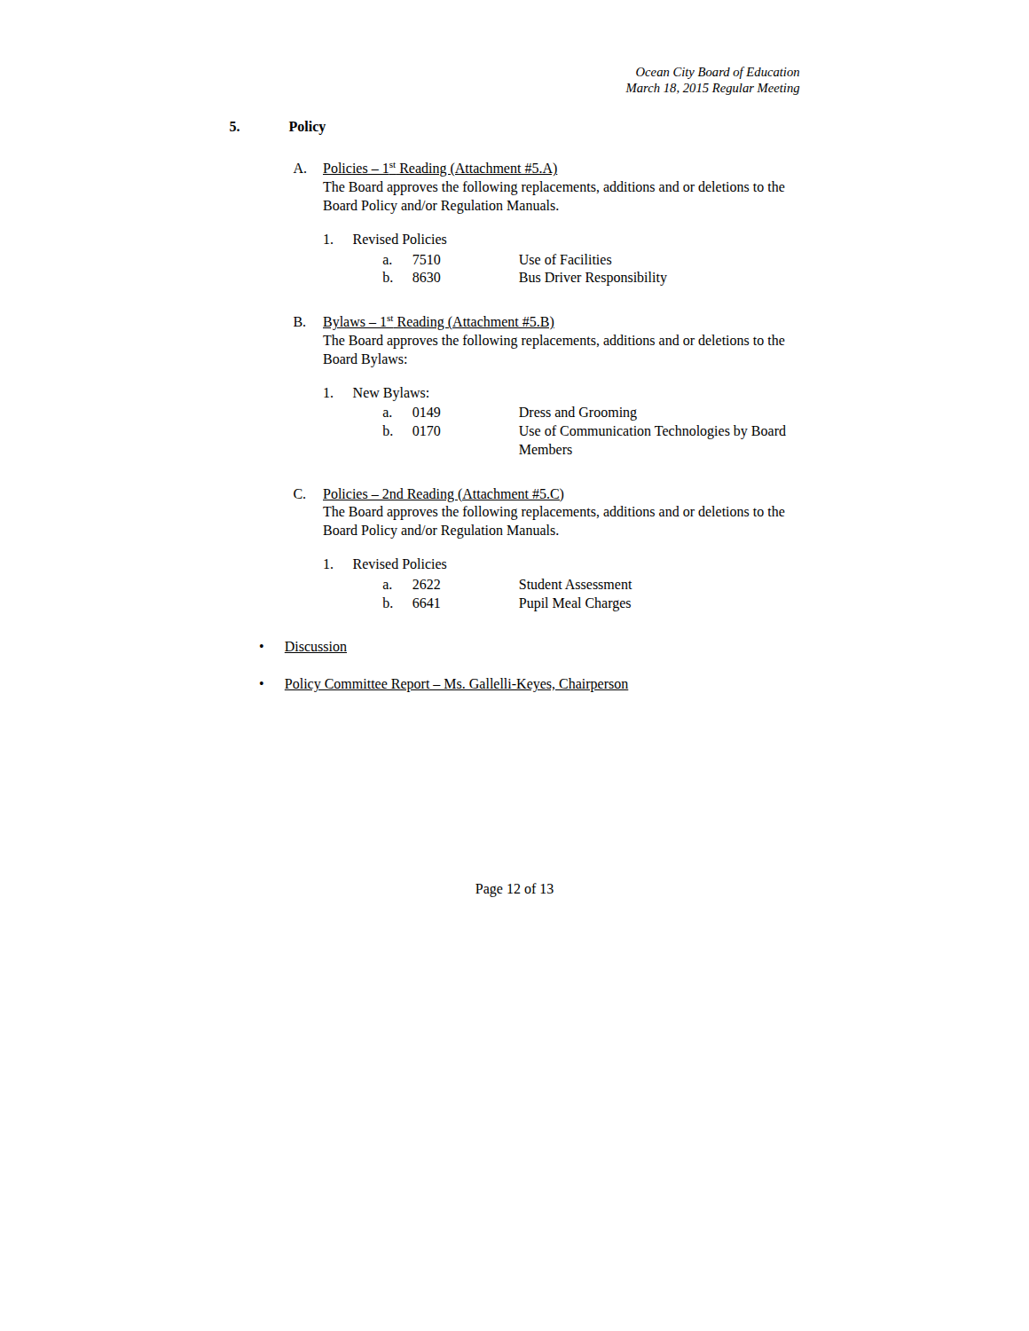Ocean City Board of Education
March 18, 2015 Regular Meeting
5. Policy
A. Policies – 1st Reading (Attachment #5.A)
The Board approves the following replacements, additions and or deletions to the Board Policy and/or Regulation Manuals.
1. Revised Policies
a. 7510 Use of Facilities
b. 8630 Bus Driver Responsibility
B. Bylaws – 1st Reading (Attachment #5.B)
The Board approves the following replacements, additions and or deletions to the Board Bylaws:
1. New Bylaws:
a. 0149 Dress and Grooming
b. 0170 Use of Communication Technologies by Board Members
C. Policies – 2nd Reading (Attachment #5.C)
The Board approves the following replacements, additions and or deletions to the Board Policy and/or Regulation Manuals.
1. Revised Policies
a. 2622 Student Assessment
b. 6641 Pupil Meal Charges
•Discussion
•Policy Committee Report – Ms. Gallelli-Keyes, Chairperson
Page 12 of 13